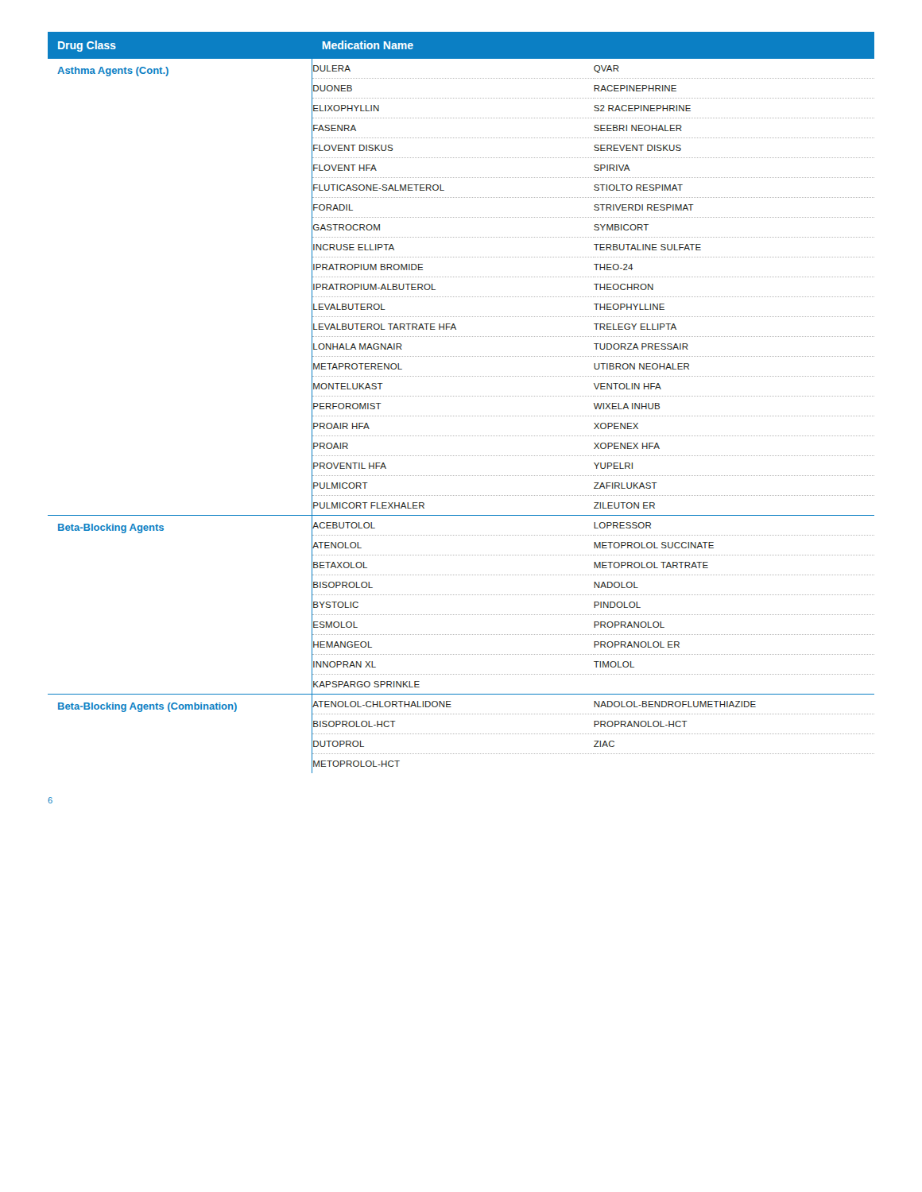| Drug Class | Medication Name |
| --- | --- |
| Asthma Agents (Cont.) | / DULERA / QVAR / / DUONEB / RACEPINEPHRINE / / ELIXOPHYLLIN / S2 RACEPINEPHRINE / / FASENRA / SEEBRI NEOHALER / / FLOVENT DISKUS / SEREVENT DISKUS / / FLOVENT HFA / SPIRIVA / / FLUTICASONE-SALMETEROL / STIOLTO RESPIMAT / / FORADIL / STRIVERDI RESPIMAT / / GASTROCROM / SYMBICORT / / INCRUSE ELLIPTA / TERBUTALINE SULFATE / / IPRATROPIUM BROMIDE / THEO-24 / / IPRATROPIUM-ALBUTEROL / THEOCHRON / / LEVALBUTEROL / THEOPHYLLINE / / LEVALBUTEROL TARTRATE HFA / TRELEGY ELLIPTA / / LONHALA MAGNAIR / TUDORZA PRESSAIR / / METAPROTERENOL / UTIBRON NEOHALER / / MONTELUKAST / VENTOLIN HFA / / PERFOROMIST / WIXELA INHUB / / PROAIR HFA / XOPENEX / / PROAIR / XOPENEX HFA / / PROVENTIL HFA / YUPELRI / / PULMICORT / ZAFIRLUKAST / / PULMICORT FLEXHALER / ZILEUTON ER / |
| Beta-Blocking Agents | / ACEBUTOLOL / LOPRESSOR / / ATENOLOL / METOPROLOL SUCCINATE / / BETAXOLOL / METOPROLOL TARTRATE / / BISOPROLOL / NADOLOL / / BYSTOLIC / PINDOLOL / / ESMOLOL / PROPRANOLOL / / HEMANGEOL / PROPRANOLOL ER / / INNOPRAN XL / TIMOLOL / / KAPSPARGO SPRINKLE / / |
| Beta-Blocking Agents (Combination) | / ATENOLOL-CHLORTHALIDONE / NADOLOL-BENDROFLUMETHIAZIDE / / BISOPROLOL-HCT / PROPRANOLOL-HCT / / DUTOPROL / ZIAC / / METOPROLOL-HCT / / |
6